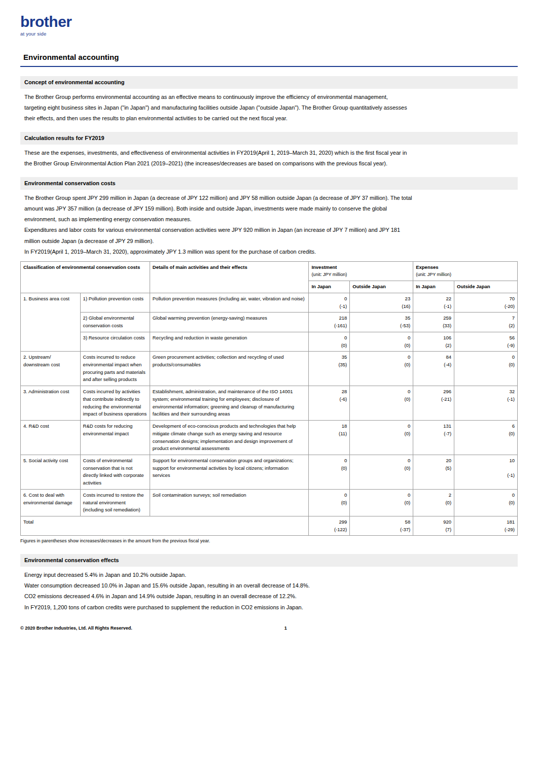brother
at your side
Environmental accounting
Concept of environmental accounting
The Brother Group performs environmental accounting as an effective means to continuously improve the efficiency of environmental management,
targeting eight business sites in Japan ("in Japan") and manufacturing facilities outside Japan ("outside Japan"). The Brother Group quantitatively assesses
their effects, and then uses the results to plan environmental activities to be carried out the next fiscal year.
Calculation results for FY2019
These are the expenses, investments, and effectiveness of environmental activities in FY2019(April 1, 2019–March 31, 2020) which is the first fiscal year in
the Brother Group Environmental Action Plan 2021 (2019–2021) (the increases/decreases are based on comparisons with the previous fiscal year).
Environmental conservation costs
The Brother Group spent JPY 299 million in Japan (a decrease of JPY 122 million) and JPY 58 million outside Japan (a decrease of JPY 37 million). The total
amount was JPY 357 million (a decrease of JPY 159 million). Both inside and outside Japan, investments were made mainly to conserve the global
environment, such as implementing energy conservation measures.
Expenditures and labor costs for various environmental conservation activities were JPY 920 million in Japan (an increase of JPY 7 million) and JPY 181
million outside Japan (a decrease of JPY 29 million).
In FY2019(April 1, 2019–March 31, 2020), approximately JPY 1.3 million was spent for the purchase of carbon credits.
| Classification of environmental conservation costs | Details of main activities and their effects | Investment (unit: JPY million) | Expenses (unit: JPY million) |
| --- | --- | --- | --- |
| In Japan | Outside Japan | In Japan | Outside Japan |
| 1. Business area cost | 1) Pollution prevention costs | Pollution prevention measures (including air, water, vibration and noise) | 0 (-1) | 23 (16) | 22 (-1) | 70 (-20) |
| 2) Global environmental conservation costs | Global warming prevention (energy-saving) measures | 218 (-161) | 35 (-53) | 259 (33) | 7 (2) |
| 3) Resource circulation costs | Recycling and reduction in waste generation | 0 (0) | 0 (0) | 106 (2) | 56 (-9) |
| 2. Upstream/ downstream cost | Costs incurred to reduce environmental impact when procuring parts and materials and after selling products | Green procurement activities; collection and recycling of used products/consumables | 35 (35) | 0 (0) | 84 (-4) | 0 (0) |
| 3. Administration cost | Costs incurred by activities that contribute indirectly to reducing the environmental impact of business operations | Establishment, administration, and maintenance of the ISO 14001 system; environmental training for employees; disclosure of environmental information; greening and cleanup of manufacturing facilities and their surrounding areas | 28 (-6) | 0 (0) | 296 (-21) | 32 (-1) |
| 4. R&D cost | R&D costs for reducing environmental impact | Development of eco-conscious products and technologies that help mitigate climate change such as energy saving and resource conservation designs; implementation and design improvement of product environmental assessments | 18 (11) | 0 (0) | 131 (-7) | 6 (0) |
| 5. Social activity cost | Costs of environmental conservation that is not directly linked with corporate activities | Support for environmental conservation groups and organizations; support for environmental activities by local citizens; information services | 0 (0) | 0 (0) | 20 (5) | 10 (-1) |
| 6. Cost to deal with environmental damage | Costs incurred to restore the natural environment (including soil remediation) | Soil contamination surveys; soil remediation | 0 (0) | 0 (0) | 2 (0) | 0 (0) |
| Total | 299 (-122) | 58 (-37) | 920 (7) | 181 (-29) |
Figures in parentheses show increases/decreases in the amount from the previous fiscal year.
Environmental conservation effects
Energy input decreased 5.4% in Japan and 10.2% outside Japan.
Water consumption decreased 10.0% in Japan and 15.6% outside Japan, resulting in an overall decrease of 14.8%.
CO2 emissions decreased 4.6% in Japan and 14.9% outside Japan, resulting in an overall decrease of 12.2%.
In FY2019, 1,200 tons of carbon credits were purchased to supplement the reduction in CO2 emissions in Japan.
© 2020 Brother Industries, Ltd. All Rights Reserved.1